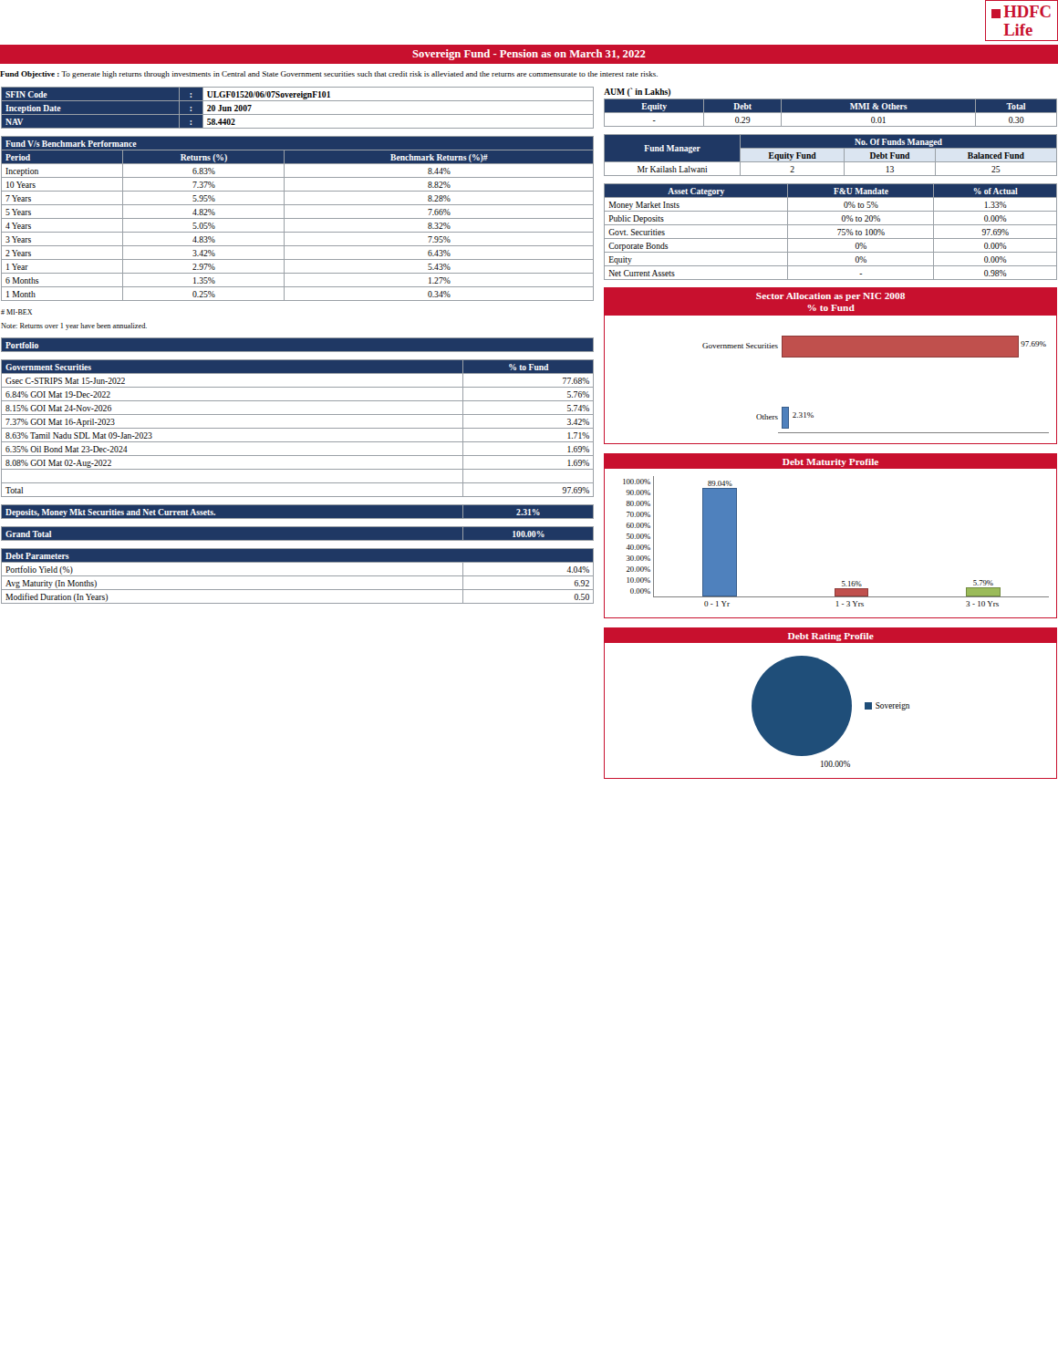HDFC
Life
Sovereign Fund - Pension as on March 31, 2022
Fund Objective : To generate high returns through investments in Central and State Government securities such that credit risk is alleviated and the returns are commensurate to the interest rate risks.
| / SFIN Code / : / ULGF01520/06/07SovereignF101 / / Inception Date / : / 20 Jun 2007 / / NAV / : / 58.4402 / / Fund V/s Benchmark Performance / / --- / / Period / Returns (%) / Benchmark Returns (%)# / / Inception / 6.83% / 8.44% / / 10 Years / 7.37% / 8.82% / / 7 Years / 5.95% / 8.28% / / 5 Years / 4.82% / 7.66% / / 4 Years / 5.05% / 8.32% / / 3 Years / 4.83% / 7.95% / / 2 Years / 3.42% / 6.43% / / 1 Year / 2.97% / 5.43% / / 6 Months / 1.35% / 1.27% / / 1 Month / 0.25% / 0.34% / # MI-BEX Note: Returns over 1 year have been annualized. / Portfolio / / --- / / Government Securities / % to Fund / / --- / --- / / Gsec C-STRIPS Mat 15-Jun-2022 / 77.68% / / 6.84% GOI Mat 19-Dec-2022 / 5.76% / / 8.15% GOI Mat 24-Nov-2026 / 5.74% / / 7.37% GOI Mat 16-April-2023 / 3.42% / / 8.63% Tamil Nadu SDL Mat 09-Jan-2023 / 1.71% / / 6.35% Oil Bond Mat 23-Dec-2024 / 1.69% / / 8.08% GOI Mat 02-Aug-2022 / 1.69% / / Total / 97.69% / / Deposits, Money Mkt Securities and Net Current Assets. / 2.31% / / --- / --- / / Grand Total / 100.00% / / --- / --- / / Debt Parameters / / --- / / Portfolio Yield (%) / 4.04% / / Avg Maturity (In Months) / 6.92 / / Modified Duration (In Years) / 0.50 / | AUM (` in Lakhs) / Equity / Debt / MMI & Others / Total / / --- / --- / --- / --- / / - / 0.29 / 0.01 / 0.30 / / Fund Manager / No. Of Funds Managed / / --- / --- / / Equity Fund / Debt Fund / Balanced Fund / / Mr Kailash Lalwani / 2 / 13 / 25 / / Asset Category / F&U Mandate / % of Actual / / --- / --- / --- / / Money Market Insts / 0% to 5% / 1.33% / / Public Deposits / 0% to 20% / 0.00% / / Govt. Securities / 75% to 100% / 97.69% / / Corporate Bonds / 0% / 0.00% / / Equity / 0% / 0.00% / / Net Current Assets / - / 0.98% / Sector Allocation as per NIC 2008 % to Fund Government Securities 97.69% Others 2.31% Debt Maturity Profile 100.00% 90.00% 80.00% 70.00% 60.00% 50.00% 40.00% 30.00% 20.00% 10.00% 0.00% 89.04% 5.16% 5.79% 0 - 1 Yr 1 - 3 Yrs 3 - 10 Yrs Debt Rating Profile Sovereign 100.00% |